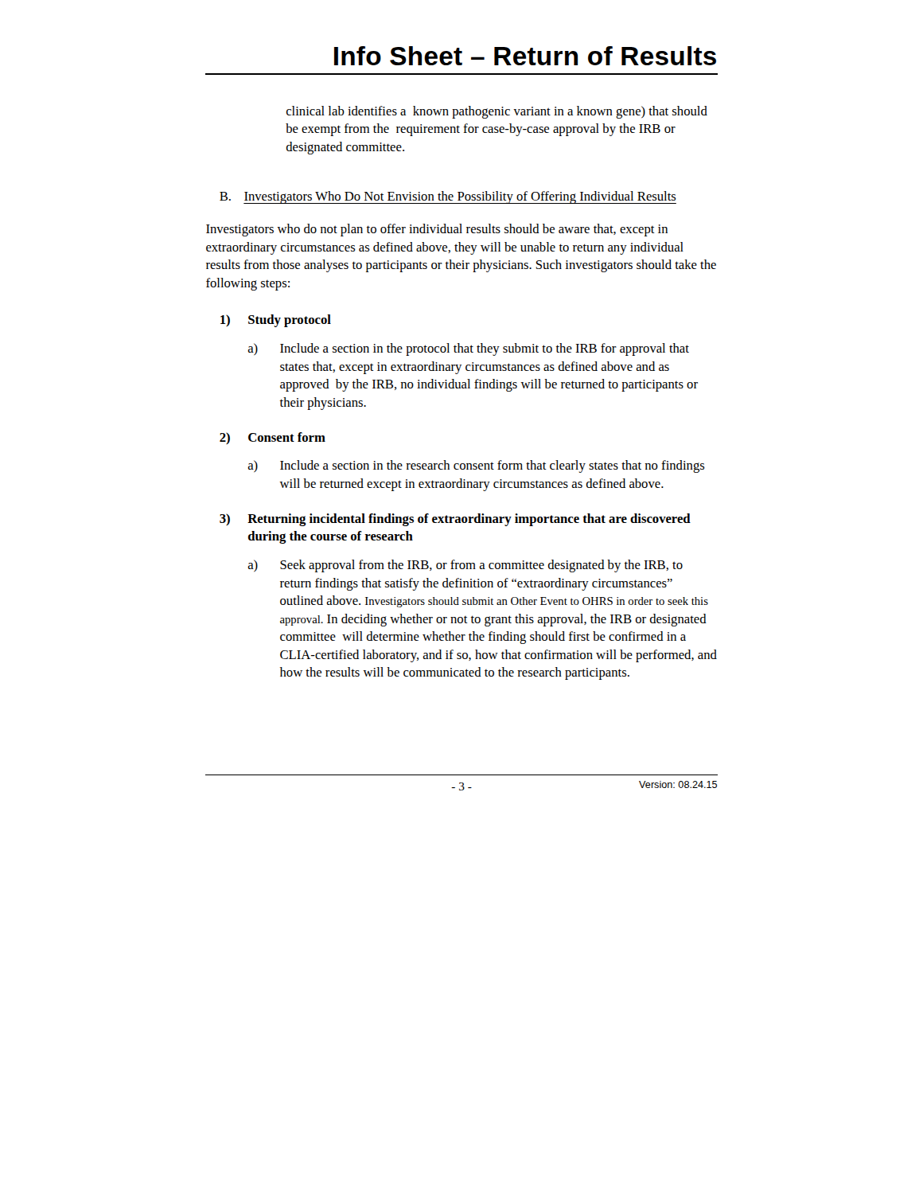Info Sheet – Return of Results
clinical lab identifies a known pathogenic variant in a known gene) that should be exempt from the requirement for case-by-case approval by the IRB or designated committee.
B. Investigators Who Do Not Envision the Possibility of Offering Individual Results
Investigators who do not plan to offer individual results should be aware that, except in extraordinary circumstances as defined above, they will be unable to return any individual results from those analyses to participants or their physicians. Such investigators should take the following steps:
Study protocol
Include a section in the protocol that they submit to the IRB for approval that states that, except in extraordinary circumstances as defined above and as approved by the IRB, no individual findings will be returned to participants or their physicians.
Consent form
Include a section in the research consent form that clearly states that no findings will be returned except in extraordinary circumstances as defined above.
Returning incidental findings of extraordinary importance that are discovered during the course of research
Seek approval from the IRB, or from a committee designated by the IRB, to return findings that satisfy the definition of “extraordinary circumstances” outlined above. Investigators should submit an Other Event to OHRS in order to seek this approval. In deciding whether or not to grant this approval, the IRB or designated committee will determine whether the finding should first be confirmed in a CLIA-certified laboratory, and if so, how that confirmation will be performed, and how the results will be communicated to the research participants.
- 3 - Version: 08.24.15